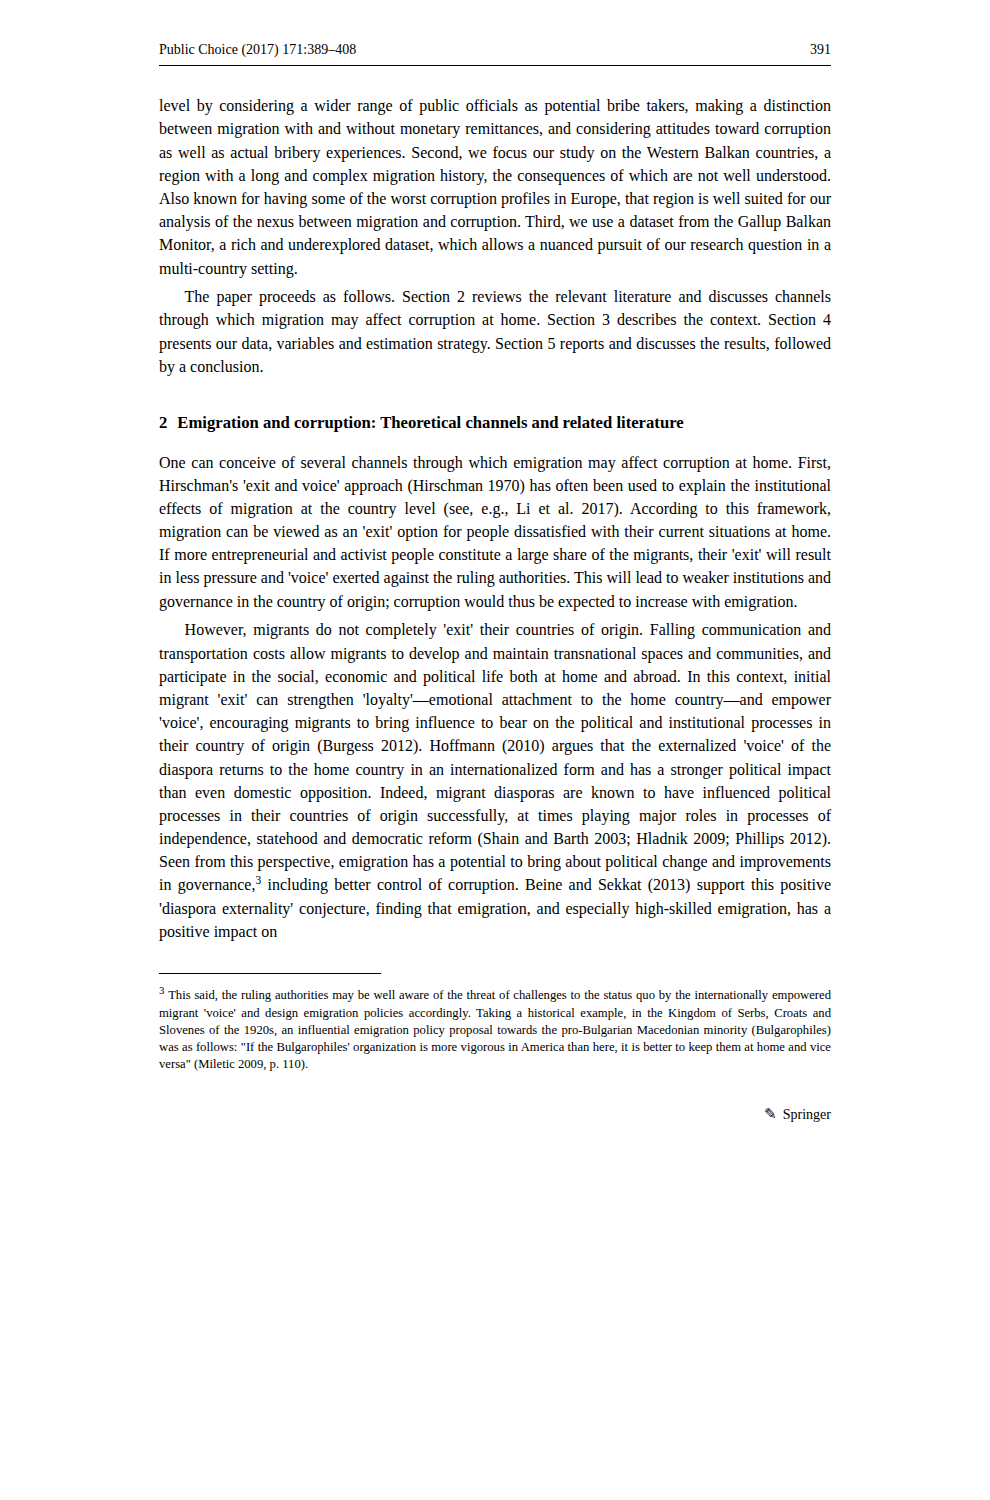Public Choice (2017) 171:389–408 391
level by considering a wider range of public officials as potential bribe takers, making a distinction between migration with and without monetary remittances, and considering attitudes toward corruption as well as actual bribery experiences. Second, we focus our study on the Western Balkan countries, a region with a long and complex migration history, the consequences of which are not well understood. Also known for having some of the worst corruption profiles in Europe, that region is well suited for our analysis of the nexus between migration and corruption. Third, we use a dataset from the Gallup Balkan Monitor, a rich and underexplored dataset, which allows a nuanced pursuit of our research question in a multi-country setting.
The paper proceeds as follows. Section 2 reviews the relevant literature and discusses channels through which migration may affect corruption at home. Section 3 describes the context. Section 4 presents our data, variables and estimation strategy. Section 5 reports and discusses the results, followed by a conclusion.
2 Emigration and corruption: Theoretical channels and related literature
One can conceive of several channels through which emigration may affect corruption at home. First, Hirschman's 'exit and voice' approach (Hirschman 1970) has often been used to explain the institutional effects of migration at the country level (see, e.g., Li et al. 2017). According to this framework, migration can be viewed as an 'exit' option for people dissatisfied with their current situations at home. If more entrepreneurial and activist people constitute a large share of the migrants, their 'exit' will result in less pressure and 'voice' exerted against the ruling authorities. This will lead to weaker institutions and governance in the country of origin; corruption would thus be expected to increase with emigration.
However, migrants do not completely 'exit' their countries of origin. Falling communication and transportation costs allow migrants to develop and maintain transnational spaces and communities, and participate in the social, economic and political life both at home and abroad. In this context, initial migrant 'exit' can strengthen 'loyalty'—emotional attachment to the home country—and empower 'voice', encouraging migrants to bring influence to bear on the political and institutional processes in their country of origin (Burgess 2012). Hoffmann (2010) argues that the externalized 'voice' of the diaspora returns to the home country in an internationalized form and has a stronger political impact than even domestic opposition. Indeed, migrant diasporas are known to have influenced political processes in their countries of origin successfully, at times playing major roles in processes of independence, statehood and democratic reform (Shain and Barth 2003; Hladnik 2009; Phillips 2012). Seen from this perspective, emigration has a potential to bring about political change and improvements in governance,3 including better control of corruption. Beine and Sekkat (2013) support this positive 'diaspora externality' conjecture, finding that emigration, and especially high-skilled emigration, has a positive impact on
3 This said, the ruling authorities may be well aware of the threat of challenges to the status quo by the internationally empowered migrant 'voice' and design emigration policies accordingly. Taking a historical example, in the Kingdom of Serbs, Croats and Slovenes of the 1920s, an influential emigration policy proposal towards the pro-Bulgarian Macedonian minority (Bulgarophiles) was as follows: "If the Bulgarophiles' organization is more vigorous in America than here, it is better to keep them at home and vice versa" (Miletic 2009, p. 110).
✎Springer